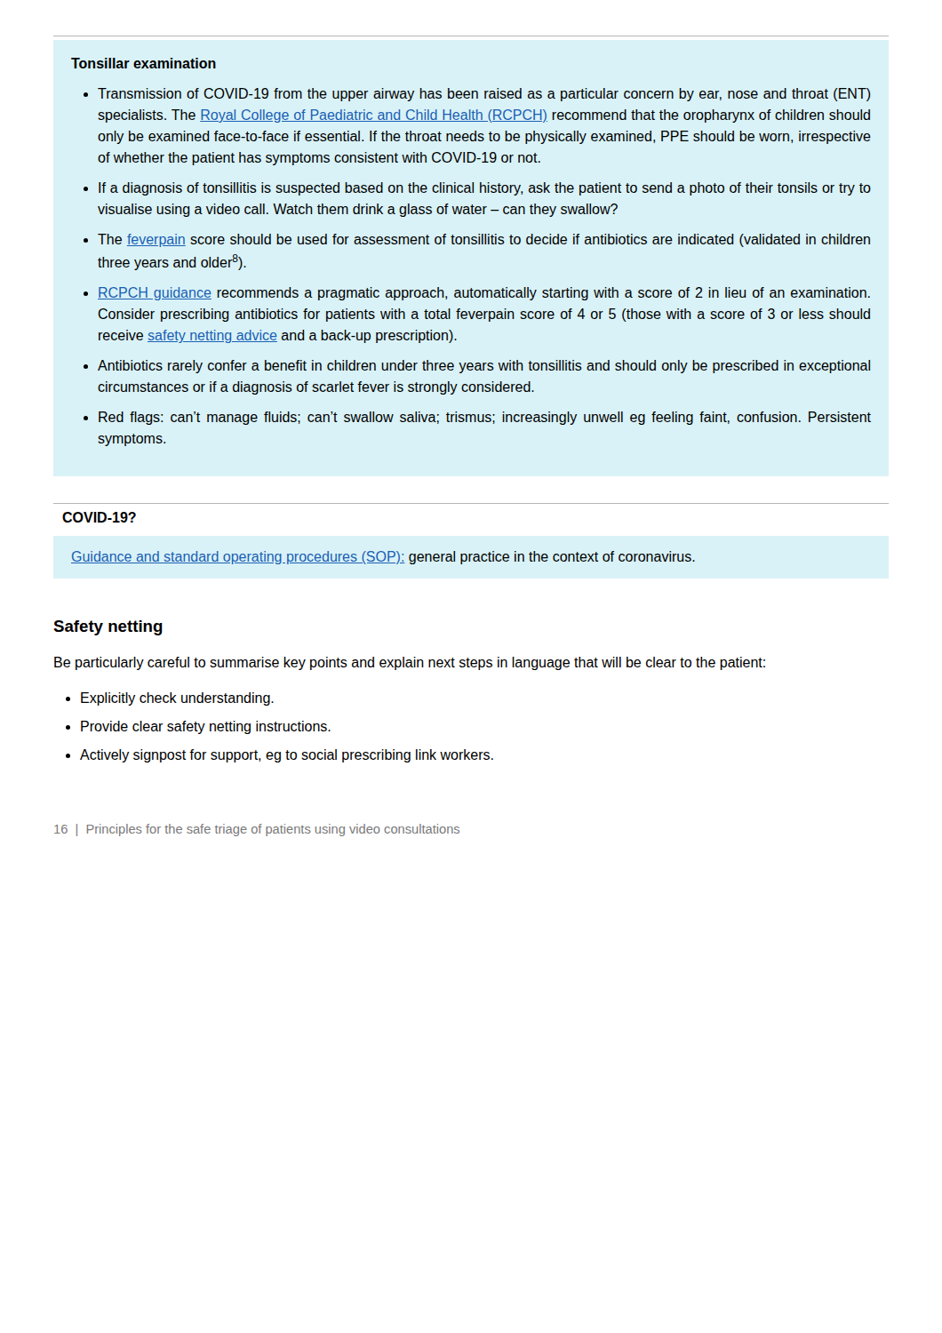Tonsillar examination
Transmission of COVID-19 from the upper airway has been raised as a particular concern by ear, nose and throat (ENT) specialists. The Royal College of Paediatric and Child Health (RCPCH) recommend that the oropharynx of children should only be examined face-to-face if essential. If the throat needs to be physically examined, PPE should be worn, irrespective of whether the patient has symptoms consistent with COVID-19 or not.
If a diagnosis of tonsillitis is suspected based on the clinical history, ask the patient to send a photo of their tonsils or try to visualise using a video call. Watch them drink a glass of water – can they swallow?
The feverpain score should be used for assessment of tonsillitis to decide if antibiotics are indicated (validated in children three years and older8).
RCPCH guidance recommends a pragmatic approach, automatically starting with a score of 2 in lieu of an examination. Consider prescribing antibiotics for patients with a total feverpain score of 4 or 5 (those with a score of 3 or less should receive safety netting advice and a back-up prescription).
Antibiotics rarely confer a benefit in children under three years with tonsillitis and should only be prescribed in exceptional circumstances or if a diagnosis of scarlet fever is strongly considered.
Red flags: can’t manage fluids; can’t swallow saliva; trismus; increasingly unwell eg feeling faint, confusion. Persistent symptoms.
COVID-19?
Guidance and standard operating procedures (SOP): general practice in the context of coronavirus.
Safety netting
Be particularly careful to summarise key points and explain next steps in language that will be clear to the patient:
Explicitly check understanding.
Provide clear safety netting instructions.
Actively signpost for support, eg to social prescribing link workers.
16 | Principles for the safe triage of patients using video consultations